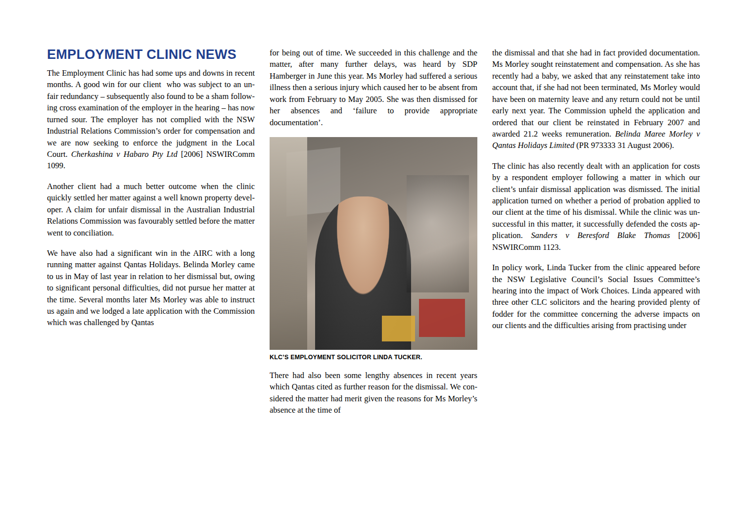EMPLOYMENT CLINIC NEWS
The Employment Clinic has had some ups and downs in recent months. A good win for our client who was subject to an unfair redundancy – subsequently also found to be a sham following cross examination of the employer in the hearing – has now turned sour. The employer has not complied with the NSW Industrial Relations Commission’s order for compensation and we are now seeking to enforce the judgment in the Local Court. Cherkashina v Habaro Pty Ltd [2006] NSWIRComm 1099.
Another client had a much better outcome when the clinic quickly settled her matter against a well known property developer. A claim for unfair dismissal in the Australian Industrial Relations Commission was favourably settled before the matter went to conciliation.
We have also had a significant win in the AIRC with a long running matter against Qantas Holidays. Belinda Morley came to us in May of last year in relation to her dismissal but, owing to significant personal difficulties, did not pursue her matter at the time. Several months later Ms Morley was able to instruct us again and we lodged a late application with the Commission which was challenged by Qantas
for being out of time. We succeeded in this challenge and the matter, after many further delays, was heard by SDP Hamberger in June this year. Ms Morley had suffered a serious illness then a serious injury which caused her to be absent from work from February to May 2005. She was then dismissed for her absences and ‘failure to provide appropriate documentation’.
KLC’s Employment Solicitor Linda Tucker.
There had also been some lengthy absences in recent years which Qantas cited as further reason for the dismissal. We considered the matter had merit given the reasons for Ms Morley’s absence at the time of
the dismissal and that she had in fact provided documentation. Ms Morley sought reinstatement and compensation. As she has recently had a baby, we asked that any reinstatement take into account that, if she had not been terminated, Ms Morley would have been on maternity leave and any return could not be until early next year. The Commission upheld the application and ordered that our client be reinstated in February 2007 and awarded 21.2 weeks remuneration. Belinda Maree Morley v Qantas Holidays Limited (PR 973333 31 August 2006).
The clinic has also recently dealt with an application for costs by a respondent employer following a matter in which our client’s unfair dismissal application was dismissed. The initial application turned on whether a period of probation applied to our client at the time of his dismissal. While the clinic was unsuccessful in this matter, it successfully defended the costs application. Sanders v Beresford Blake Thomas [2006] NSWIRComm 1123.
In policy work, Linda Tucker from the clinic appeared before the NSW Legislative Council’s Social Issues Committee’s hearing into the impact of Work Choices. Linda appeared with three other CLC solicitors and the hearing provided plenty of fodder for the committee concerning the adverse impacts on our clients and the difficulties arising from practising under